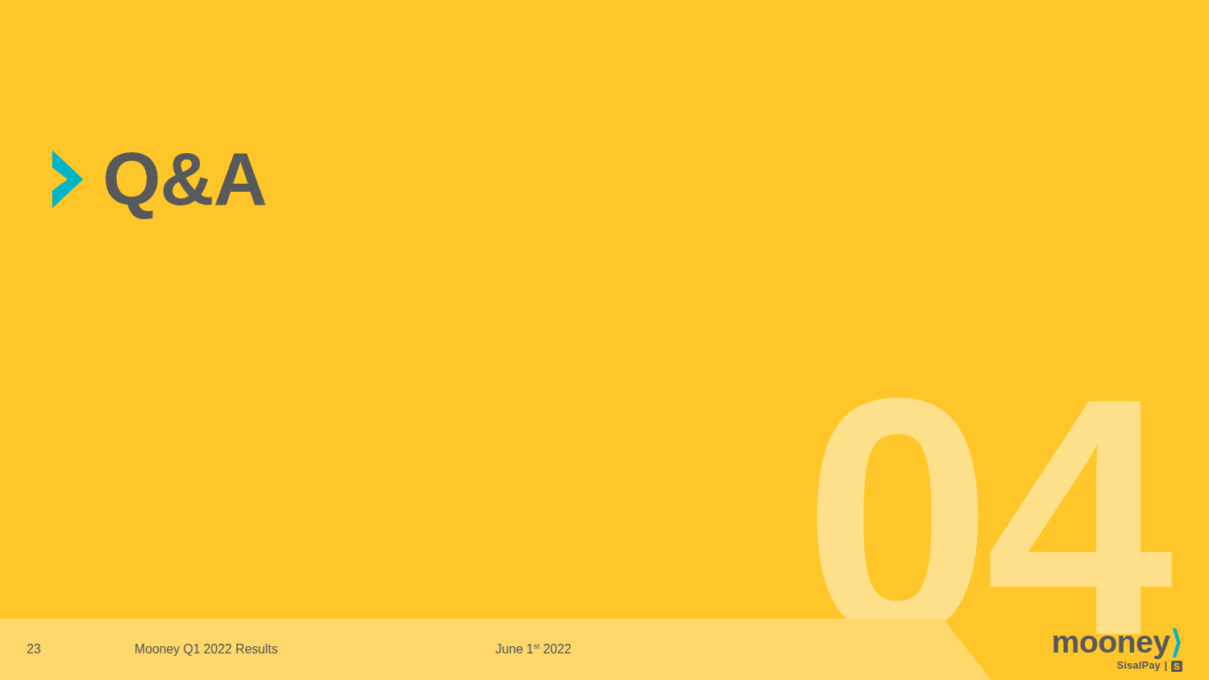04
Q&A
23 Mooney Q1 2022 Results June 1st 2022
mooney⟩
SisalPay|S